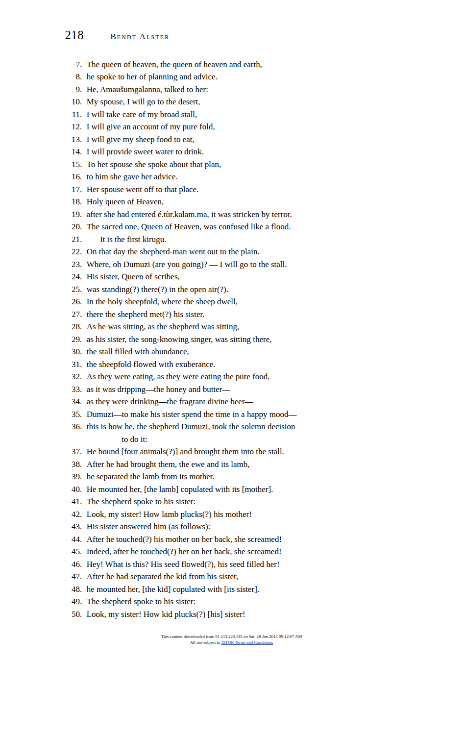218 Bendt Alster
7. The queen of heaven, the queen of heaven and earth,
8. he spoke to her of planning and advice.
9. He, Amaušumgalanna, talked to her:
10. My spouse, I will go to the desert,
11. I will take care of my broad stall,
12. I will give an account of my pure fold,
13. I will give my sheep food to eat,
14. I will provide sweet water to drink.
15. To her spouse she spoke about that plan,
16. to him she gave her advice.
17. Her spouse went off to that place.
18. Holy queen of Heaven,
19. after she had entered é.tùr.kalam.ma, it was stricken by terror.
20. The sacred one, Queen of Heaven, was confused like a flood.
21. It is the first kirugu.
22. On that day the shepherd-man went out to the plain.
23. Where, oh Dumuzi (are you going)? — I will go to the stall.
24. His sister, Queen of scribes,
25. was standing(?) there(?) in the open air(?).
26. In the holy sheepfold, where the sheep dwell,
27. there the shepherd met(?) his sister.
28. As he was sitting, as the shepherd was sitting,
29. as his sister, the song-knowing singer, was sitting there,
30. the stall filled with abundance,
31. the sheepfold flowed with exuberance.
32. As they were eating, as they were eating the pure food,
33. as it was dripping—the honey and butter—
34. as they were drinking—the fragrant divine beer—
35. Dumuzi—to make his sister spend the time in a happy mood—
36. this is how he, the shepherd Dumuzi, took the solemn decisionto do it:
37. He bound [four animals(?)] and brought them into the stall.
38. After he had brought them, the ewe and its lamb,
39. he separated the lamb from its mother.
40. He mounted her, [the lamb] copulated with its [mother].
41. The shepherd spoke to his sister:
42. Look, my sister! How lamb plucks(?) his mother!
43. His sister answered him (as follows):
44. After he touched(?) his mother on her back, she screamed!
45. Indeed, after he touched(?) her on her back, she screamed!
46. Hey! What is this? His seed flowed(?), his seed filled her!
47. After he had separated the kid from his sister,
48. he mounted her, [the kid] copulated with [its sister].
49. The shepherd spoke to his sister:
50. Look, my sister! How kid plucks(?) [his] sister!
This content downloaded from 91.213.220.135 on Sat, 28 Jun 2014 09:12:07 AM
All use subject to JSTOR Terms and Conditions